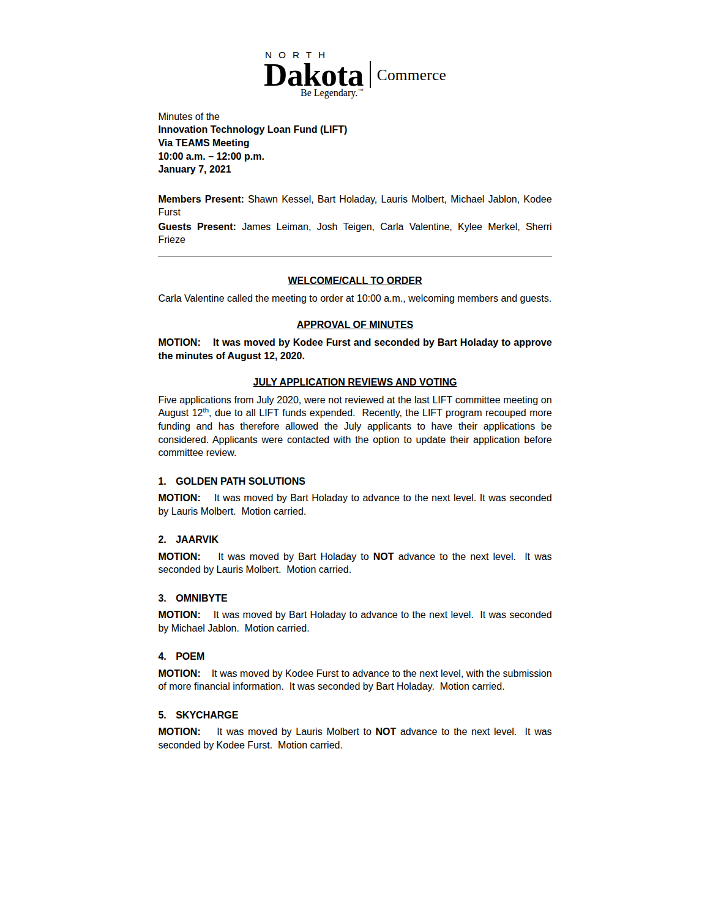N O R T H
Dakota Commerce
Be Legendary.™
Minutes of the
Innovation Technology Loan Fund (LIFT)
Via TEAMS Meeting
10:00 a.m. – 12:00 p.m.
January 7, 2021
Members Present: Shawn Kessel, Bart Holaday, Lauris Molbert, Michael Jablon, Kodee Furst
Guests Present: James Leiman, Josh Teigen, Carla Valentine, Kylee Merkel, Sherri Frieze
WELCOME/CALL TO ORDER
Carla Valentine called the meeting to order at 10:00 a.m., welcoming members and guests.
APPROVAL OF MINUTES
MOTION: It was moved by Kodee Furst and seconded by Bart Holaday to approve the minutes of August 12, 2020.
JULY APPLICATION REVIEWS AND VOTING
Five applications from July 2020, were not reviewed at the last LIFT committee meeting on August 12th, due to all LIFT funds expended. Recently, the LIFT program recouped more funding and has therefore allowed the July applicants to have their applications be considered. Applicants were contacted with the option to update their application before committee review.
1. GOLDEN PATH SOLUTIONS
MOTION: It was moved by Bart Holaday to advance to the next level. It was seconded by Lauris Molbert. Motion carried.
2. JAARVIK
MOTION: It was moved by Bart Holaday to NOT advance to the next level. It was seconded by Lauris Molbert. Motion carried.
3. OMNIBYTE
MOTION: It was moved by Bart Holaday to advance to the next level. It was seconded by Michael Jablon. Motion carried.
4. POEM
MOTION: It was moved by Kodee Furst to advance to the next level, with the submission of more financial information. It was seconded by Bart Holaday. Motion carried.
5. SKYCHARGE
MOTION: It was moved by Lauris Molbert to NOT advance to the next level. It was seconded by Kodee Furst. Motion carried.